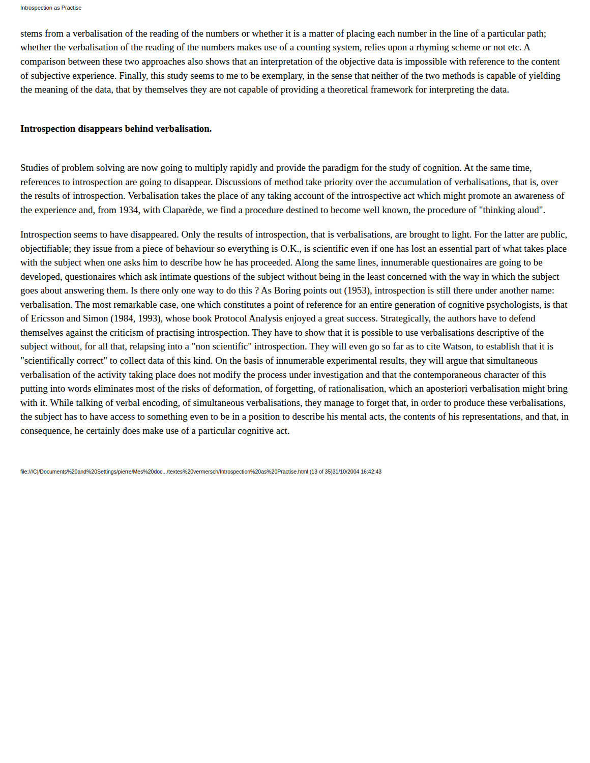Introspection as Practise
stems from a verbalisation of the reading of the numbers or whether it is a matter of placing each number in the line of a particular path; whether the verbalisation of the reading of the numbers makes use of a counting system, relies upon a rhyming scheme or not etc. A comparison between these two approaches also shows that an interpretation of the objective data is impossible with reference to the content of subjective experience. Finally, this study seems to me to be exemplary, in the sense that neither of the two methods is capable of yielding the meaning of the data, that by themselves they are not capable of providing a theoretical framework for interpreting the data.
Introspection disappears behind verbalisation.
Studies of problem solving are now going to multiply rapidly and provide the paradigm for the study of cognition. At the same time, references to introspection are going to disappear. Discussions of method take priority over the accumulation of verbalisations, that is, over the results of introspection. Verbalisation takes the place of any taking account of the introspective act which might promote an awareness of the experience and, from 1934, with Claparède, we find a procedure destined to become well known, the procedure of "thinking aloud".
Introspection seems to have disappeared. Only the results of introspection, that is verbalisations, are brought to light. For the latter are public, objectifiable; they issue from a piece of behaviour so everything is O.K., is scientific even if one has lost an essential part of what takes place with the subject when one asks him to describe how he has proceeded. Along the same lines, innumerable questionaires are going to be developed, questionaires which ask intimate questions of the subject without being in the least concerned with the way in which the subject goes about answering them. Is there only one way to do this ? As Boring points out (1953), introspection is still there under another name: verbalisation. The most remarkable case, one which constitutes a point of reference for an entire generation of cognitive psychologists, is that of Ericsson and Simon (1984, 1993), whose book Protocol Analysis enjoyed a great success. Strategically, the authors have to defend themselves against the criticism of practising introspection. They have to show that it is possible to use verbalisations descriptive of the subject without, for all that, relapsing into a "non scientific" introspection. They will even go so far as to cite Watson, to establish that it is "scientifically correct" to collect data of this kind. On the basis of innumerable experimental results, they will argue that simultaneous verbalisation of the activity taking place does not modify the process under investigation and that the contemporaneous character of this putting into words eliminates most of the risks of deformation, of forgetting, of rationalisation, which an aposteriori verbalisation might bring with it. While talking of verbal encoding, of simultaneous verbalisations, they manage to forget that, in order to produce these verbalisations, the subject has to have access to something even to be in a position to describe his mental acts, the contents of his representations, and that, in consequence, he certainly does make use of a particular cognitive act.
file:///C|/Documents%20and%20Settings/pierre/Mes%20doc.../textes%20vermersch/Introspection%20as%20Practise.html (13 of 35)31/10/2004 16:42:43